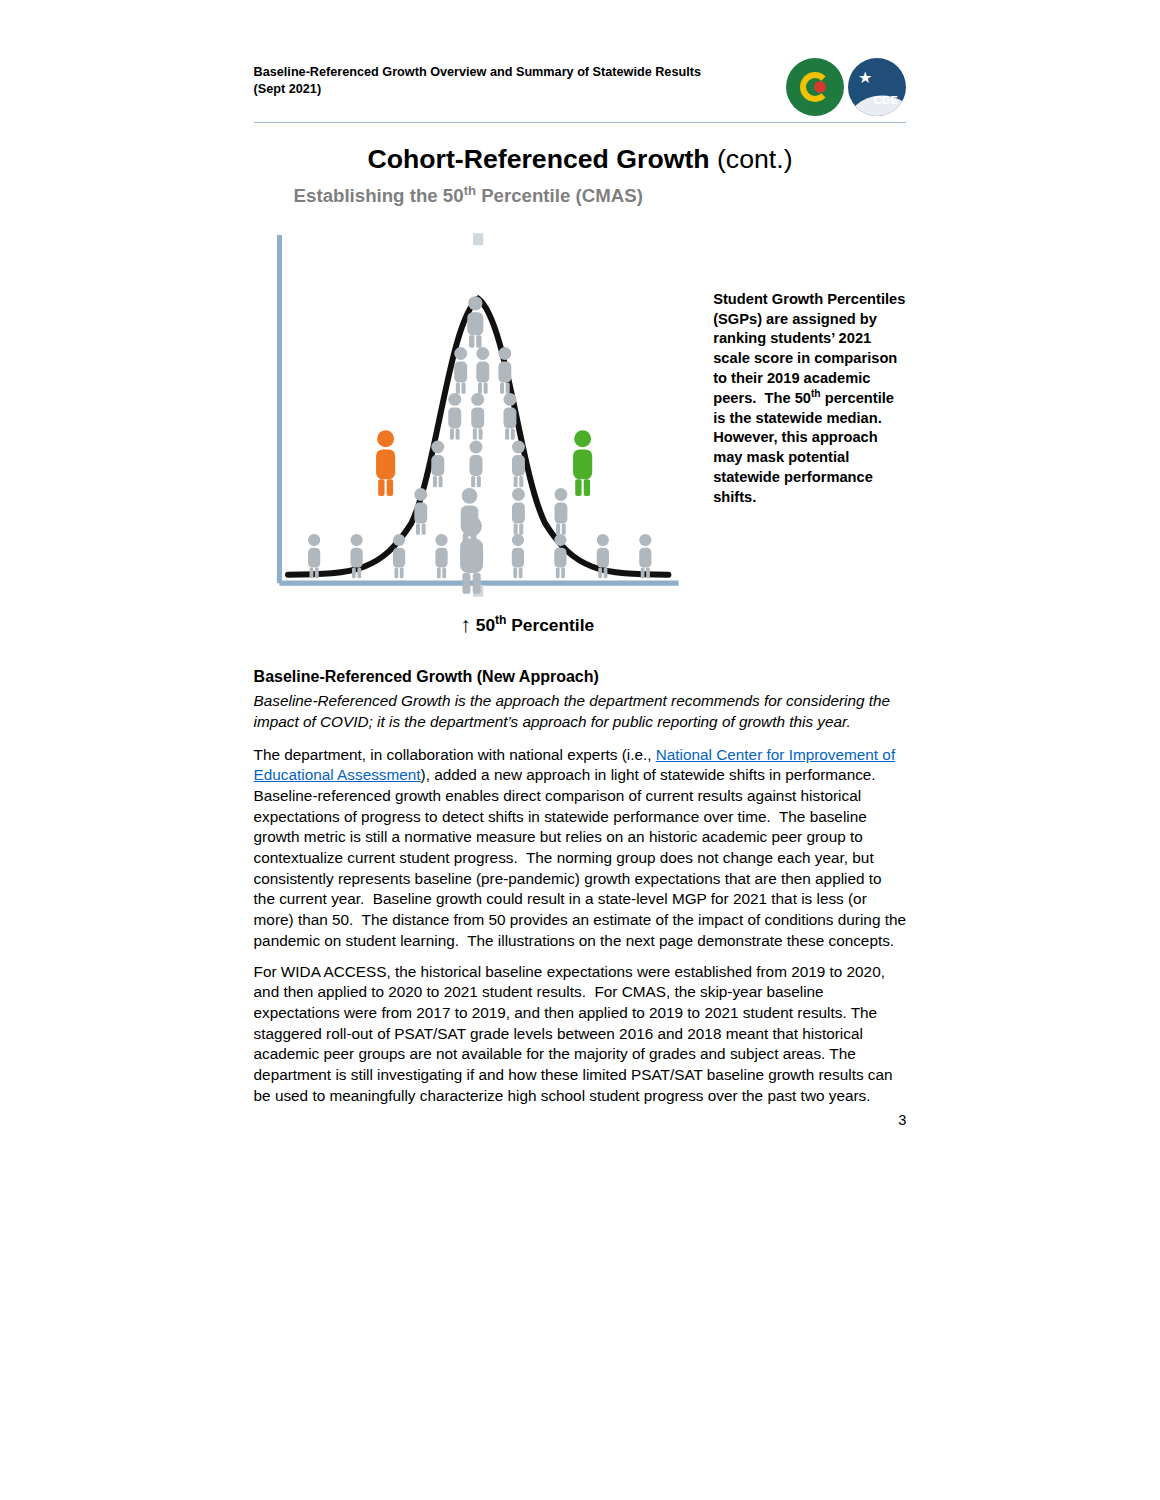Baseline-Referenced Growth Overview and Summary of Statewide Results (Sept 2021)
★
CDE
Cohort-Referenced Growth (cont.)
Establishing the 50th Percentile (CMAS)
Student Growth Percentiles (SGPs) are assigned by ranking students’ 2021 scale score in comparison to their 2019 academic peers. The 50th percentile is the statewide median. However, this approach may mask potential statewide performance shifts.
↑ 50th Percentile
Baseline-Referenced Growth (New Approach)
Baseline-Referenced Growth is the approach the department recommends for considering the impact of COVID; it is the department’s approach for public reporting of growth this year.
The department, in collaboration with national experts (i.e., National Center for Improvement of Educational Assessment), added a new approach in light of statewide shifts in performance. Baseline-referenced growth enables direct comparison of current results against historical expectations of progress to detect shifts in statewide performance over time. The baseline growth metric is still a normative measure but relies on an historic academic peer group to contextualize current student progress. The norming group does not change each year, but consistently represents baseline (pre-pandemic) growth expectations that are then applied to the current year. Baseline growth could result in a state-level MGP for 2021 that is less (or more) than 50. The distance from 50 provides an estimate of the impact of conditions during the pandemic on student learning. The illustrations on the next page demonstrate these concepts.
For WIDA ACCESS, the historical baseline expectations were established from 2019 to 2020, and then applied to 2020 to 2021 student results. For CMAS, the skip-year baseline expectations were from 2017 to 2019, and then applied to 2019 to 2021 student results. The staggered roll-out of PSAT/SAT grade levels between 2016 and 2018 meant that historical academic peer groups are not available for the majority of grades and subject areas. The department is still investigating if and how these limited PSAT/SAT baseline growth results can be used to meaningfully characterize high school student progress over the past two years.
3